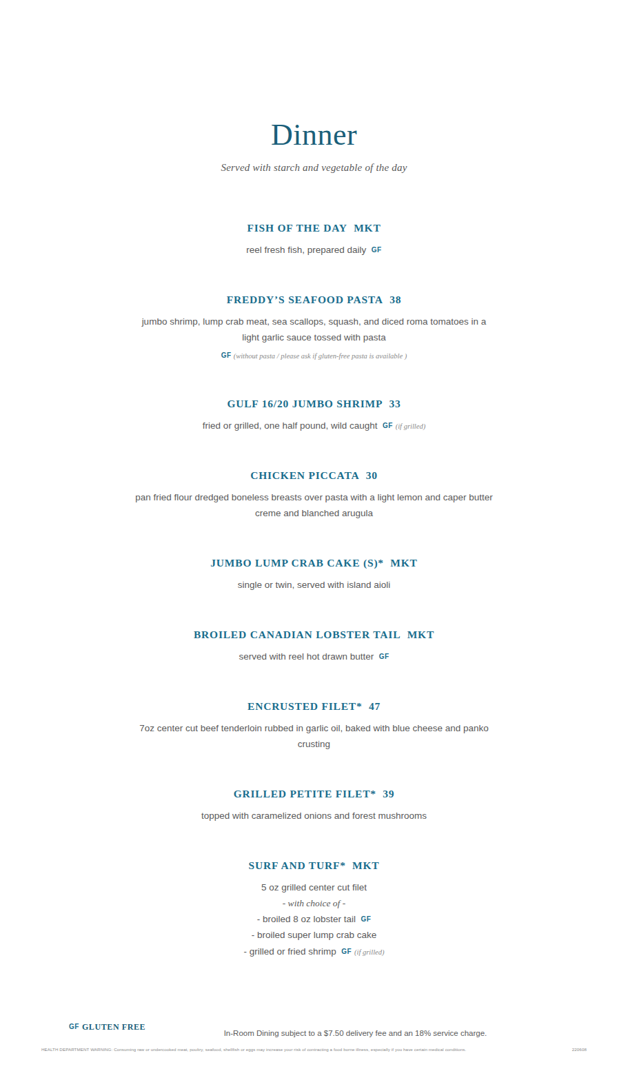Dinner
Served with starch and vegetable of the day
Fish of the Day MKT
reel fresh fish, prepared daily GF
Freddy’s Seafood Pasta 38
jumbo shrimp, lump crab meat, sea scallops, squash, and diced roma tomatoes in a light garlic sauce tossed with pasta GF (without pasta / please ask if gluten-free pasta is available )
Gulf 16/20 Jumbo Shrimp 33
fried or grilled, one half pound, wild caught GF (if grilled)
Chicken Piccata 30
pan fried flour dredged boneless breasts over pasta with a light lemon and caper butter creme and blanched arugula
Jumbo Lump Crab Cake (s)* MKT
single or twin, served with island aioli
Broiled Canadian Lobster Tail MKT
served with reel hot drawn butter GF
Encrusted Filet* 47
7oz center cut beef tenderloin rubbed in garlic oil, baked with blue cheese and panko crusting
Grilled Petite Filet* 39
topped with caramelized onions and forest mushrooms
Surf and Turf* MKT
5 oz grilled center cut filet
- with choice of -
- broiled 8 oz lobster tail GF
- broiled super lump crab cake
- grilled or fried shrimp GF (if grilled)
GFGLUTEN FREE
In-Room Dining subject to a $7.50 delivery fee and an 18% service charge.
HEALTH DEPARTMENT WARNING: Consuming raw or undercooked meat, poultry, seafood, shellfish or eggs may increase your risk of contracting a food borne illness, especially if you have certain medical conditions. 220608